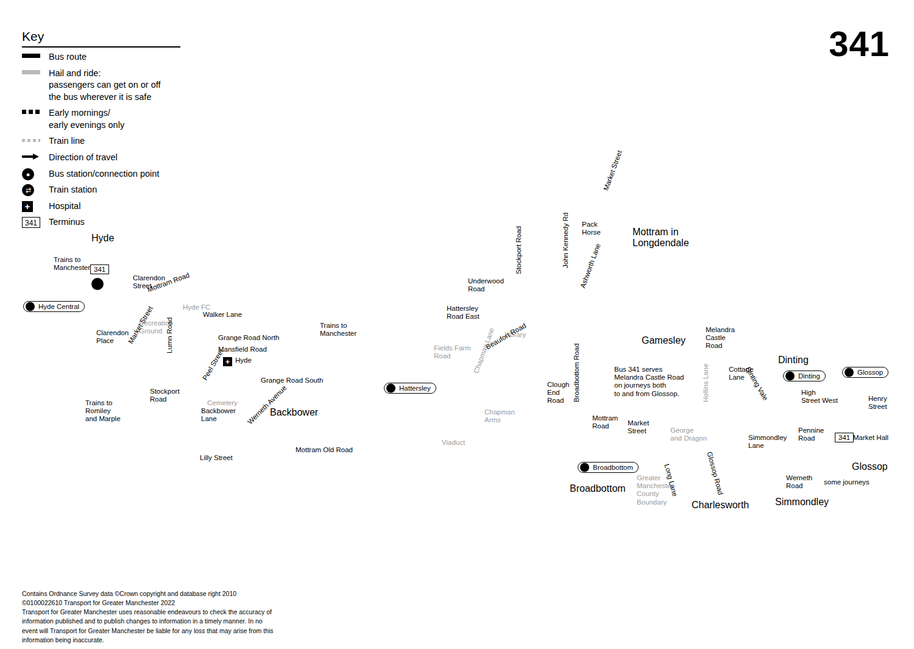341
Key
Bus route
Hail and ride:
passengers can get on or off
the bus wherever it is safe
Early mornings/
early evenings only
Train line
Direction of travel
●Bus station/connection point
⇄Train station
+Hospital
341 Terminus
Hyde
Backbower
Mottram in
Longdendale
Gamesley
Dinting
Glossop
Broadbottom
Charlesworth
Simmondley
Trains to
Manchester
341
Hyde Central
Clarendon
Street
Mottram Road
Hyde FC
Walker Lane
Recreation
Ground
Lumn Road
Grange Road North
Mansfield Road
+
Hyde
Clarendon
Place
Market Street
Stockport
Road
Peel Street
Grange Road South
Cemetery
Backbower
Lane
Werneth Avenue
Lilly Street
Mottram Old Road
Trains to
Romiley
and Marple
Trains to
Manchester
Hattersley
Hattersley
Road East
Fields Farm
Road
Library
Beaufort Road
Chapman Lane
Chapman
Arms
Clough
End
Road
Underwood
Road
Stockport Road
John Kennedy Rd
Pack
Horse
Market Street
Ashworth Lane
Broadbottom Road
Viaduct
Broadbottom
Mottram
Road
Market
Street
George
and Dragon
Greater
Manchester
County
Boundary
Long Lane
Glossop Road
Bus 341 serves
Melandra Castle Road
on journeys both
to and from Glossop.
Melandra
Castle
Road
Hollins Lane
Cottage
Lane
Dinting
Glossop
Dinting Vale
High
Street West
Henry
Street
341
Market Hall
Simmondley
Lane
Pennine
Road
Werneth
Road
some journeys
Contains Ordnance Survey data ©Crown copyright and database right 2010
©0100022610 Transport for Greater Manchester 2022
Transport for Greater Manchester uses reasonable endeavours to check the accuracy of information published and to publish changes to information in a timely manner. In no event will Transport for Greater Manchester be liable for any loss that may arise from this information being inaccurate.